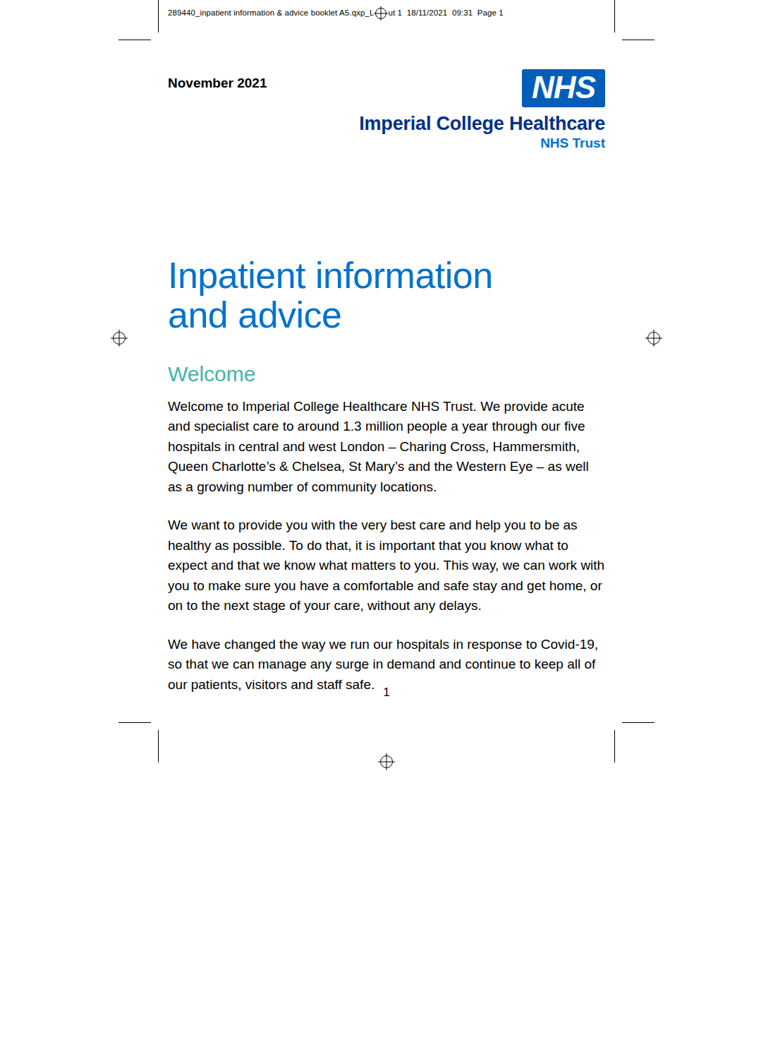289440_inpatient information & advice booklet A5.qxp_L ut 1 18/11/2021 09:31 Page 1
November 2021
NHS
Imperial College Healthcare
NHS Trust
Inpatient information
and advice
Welcome
Welcome to Imperial College Healthcare NHS Trust. We provide acute and specialist care to around 1.3 million people a year through our five hospitals in central and west London – Charing Cross, Hammersmith, Queen Charlotte’s & Chelsea, St Mary’s and the Western Eye – as well as a growing number of community locations.
We want to provide you with the very best care and help you to be as healthy as possible. To do that, it is important that you know what to expect and that we know what matters to you. This way, we can work with you to make sure you have a comfortable and safe stay and get home, or on to the next stage of your care, without any delays.
We have changed the way we run our hospitals in response to Covid-19, so that we can manage any surge in demand and continue to keep all of our patients, visitors and staff safe.
1